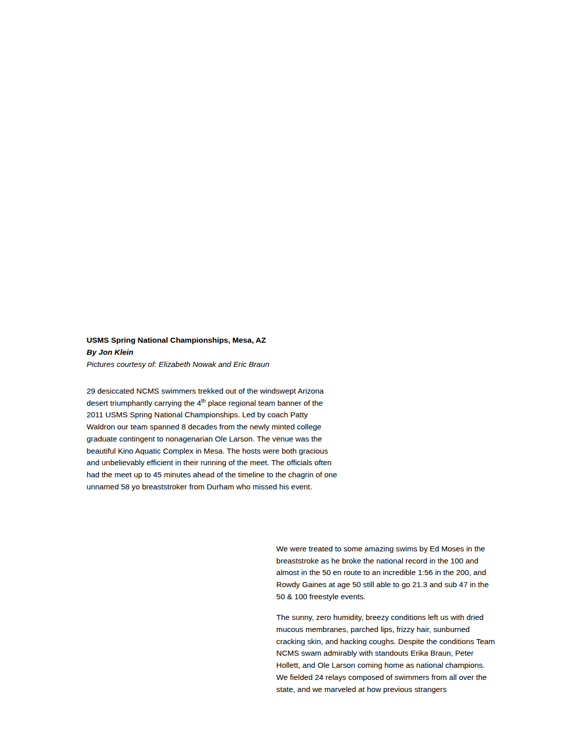USMS Spring National Championships, Mesa, AZ
By Jon Klein
Pictures courtesy of: Elizabeth Nowak and Eric Braun
29 desiccated NCMS swimmers trekked out of the windswept Arizona desert triumphantly carrying the 4th place regional team banner of the 2011 USMS Spring National Championships. Led by coach Patty Waldron our team spanned 8 decades from the newly minted college graduate contingent to nonagenarian Ole Larson. The venue was the beautiful Kino Aquatic Complex in Mesa. The hosts were both gracious and unbelievably efficient in their running of the meet. The officials often had the meet up to 45 minutes ahead of the timeline to the chagrin of one unnamed 58 yo breaststroker from Durham who missed his event.
We were treated to some amazing swims by Ed Moses in the breaststroke as he broke the national record in the 100 and almost in the 50 en route to an incredible 1:56 in the 200, and Rowdy Gaines at age 50 still able to go 21.3 and sub 47 in the 50 & 100 freestyle events.
The sunny, zero humidity, breezy conditions left us with dried mucous membranes, parched lips, frizzy hair, sunburned cracking skin, and hacking coughs. Despite the conditions Team NCMS swam admirably with standouts Erika Braun, Peter Hollett, and Ole Larson coming home as national champions. We fielded 24 relays composed of swimmers from all over the state, and we marveled at how previous strangers